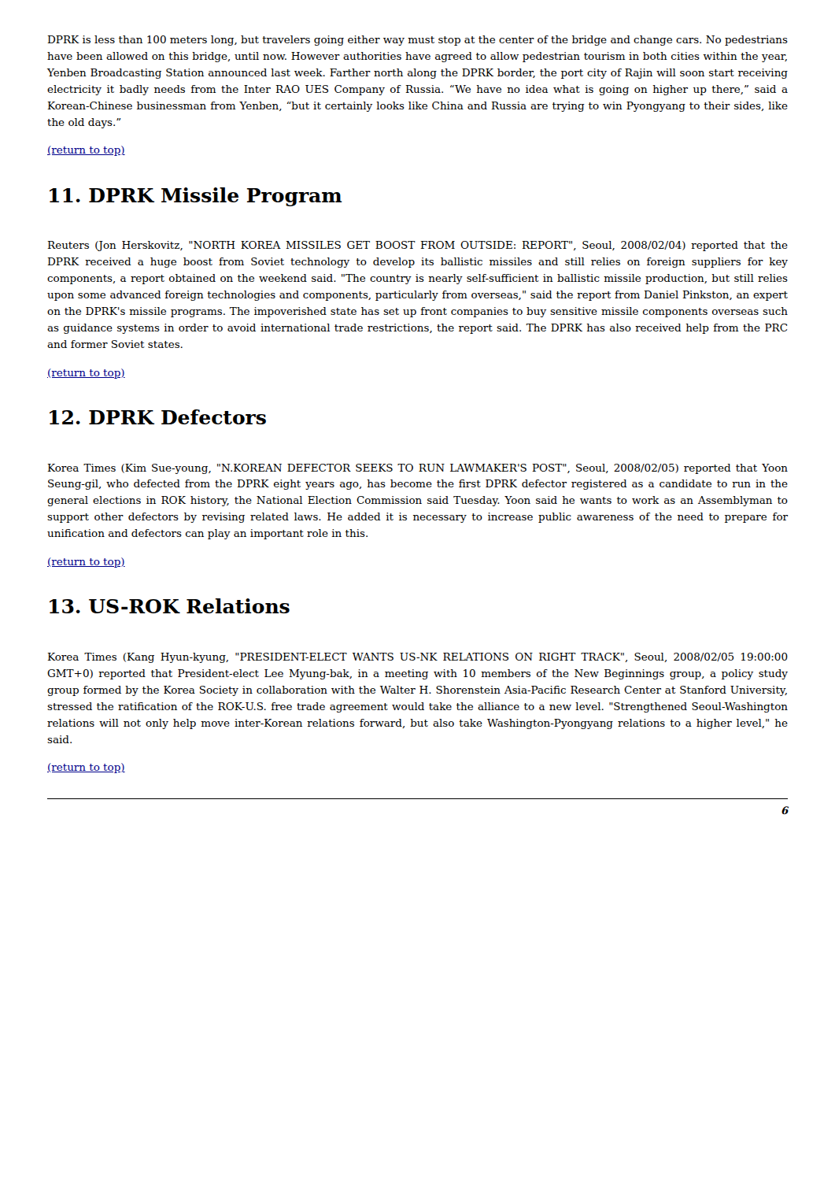DPRK is less than 100 meters long, but travelers going either way must stop at the center of the bridge and change cars. No pedestrians have been allowed on this bridge, until now. However authorities have agreed to allow pedestrian tourism in both cities within the year, Yenben Broadcasting Station announced last week. Farther north along the DPRK border, the port city of Rajin will soon start receiving electricity it badly needs from the Inter RAO UES Company of Russia. “We have no idea what is going on higher up there,” said a Korean-Chinese businessman from Yenben, “but it certainly looks like China and Russia are trying to win Pyongyang to their sides, like the old days.”
(return to top)
11. DPRK Missile Program
Reuters (Jon Herskovitz, "NORTH KOREA MISSILES GET BOOST FROM OUTSIDE: REPORT", Seoul, 2008/02/04) reported that the DPRK received a huge boost from Soviet technology to develop its ballistic missiles and still relies on foreign suppliers for key components, a report obtained on the weekend said. "The country is nearly self-sufficient in ballistic missile production, but still relies upon some advanced foreign technologies and components, particularly from overseas," said the report from Daniel Pinkston, an expert on the DPRK's missile programs. The impoverished state has set up front companies to buy sensitive missile components overseas such as guidance systems in order to avoid international trade restrictions, the report said. The DPRK has also received help from the PRC and former Soviet states.
(return to top)
12. DPRK Defectors
Korea Times (Kim Sue-young, "N.KOREAN DEFECTOR SEEKS TO RUN LAWMAKER'S POST", Seoul, 2008/02/05) reported that Yoon Seung-gil, who defected from the DPRK eight years ago, has become the first DPRK defector registered as a candidate to run in the general elections in ROK history, the National Election Commission said Tuesday. Yoon said he wants to work as an Assemblyman to support other defectors by revising related laws. He added it is necessary to increase public awareness of the need to prepare for unification and defectors can play an important role in this.
(return to top)
13. US-ROK Relations
Korea Times (Kang Hyun-kyung, "PRESIDENT-ELECT WANTS US-NK RELATIONS ON RIGHT TRACK", Seoul, 2008/02/05 19:00:00 GMT+0) reported that President-elect Lee Myung-bak, in a meeting with 10 members of the New Beginnings group, a policy study group formed by the Korea Society in collaboration with the Walter H. Shorenstein Asia-Pacific Research Center at Stanford University, stressed the ratification of the ROK-U.S. free trade agreement would take the alliance to a new level. "Strengthened Seoul-Washington relations will not only help move inter-Korean relations forward, but also take Washington-Pyongyang relations to a higher level," he said.
(return to top)
6